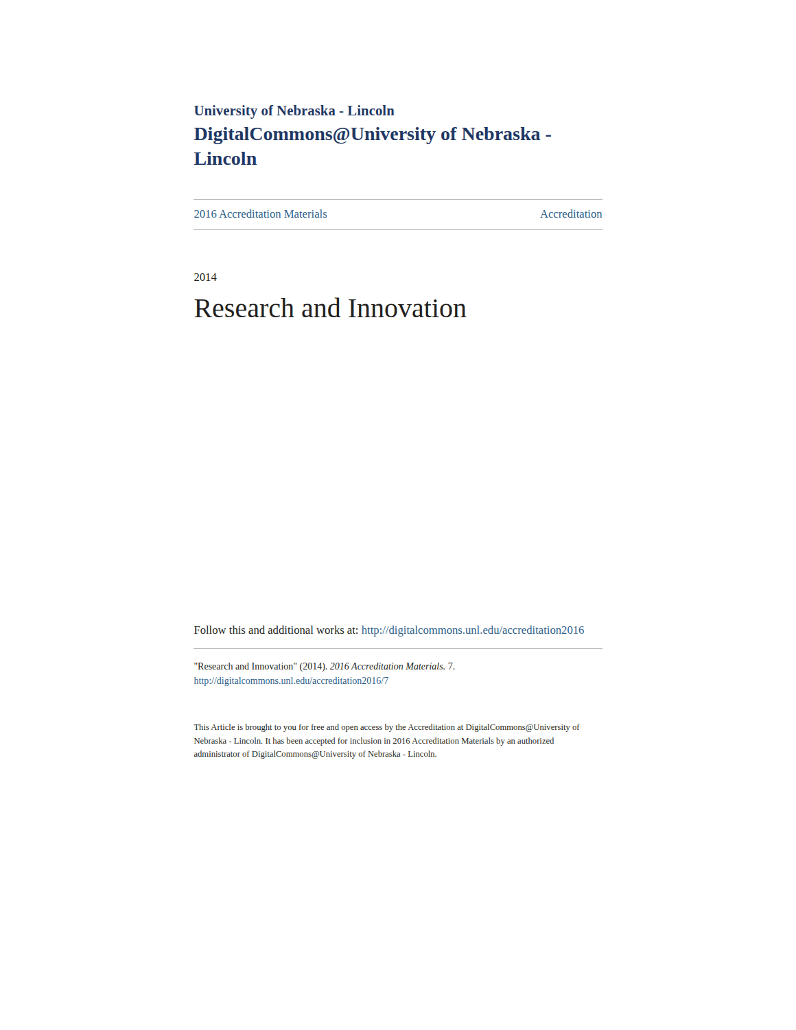University of Nebraska - Lincoln
DigitalCommons@University of Nebraska - Lincoln
2016 Accreditation Materials
Accreditation
2014
Research and Innovation
Follow this and additional works at: http://digitalcommons.unl.edu/accreditation2016
"Research and Innovation" (2014). 2016 Accreditation Materials. 7.
http://digitalcommons.unl.edu/accreditation2016/7
This Article is brought to you for free and open access by the Accreditation at DigitalCommons@University of Nebraska - Lincoln. It has been accepted for inclusion in 2016 Accreditation Materials by an authorized administrator of DigitalCommons@University of Nebraska - Lincoln.